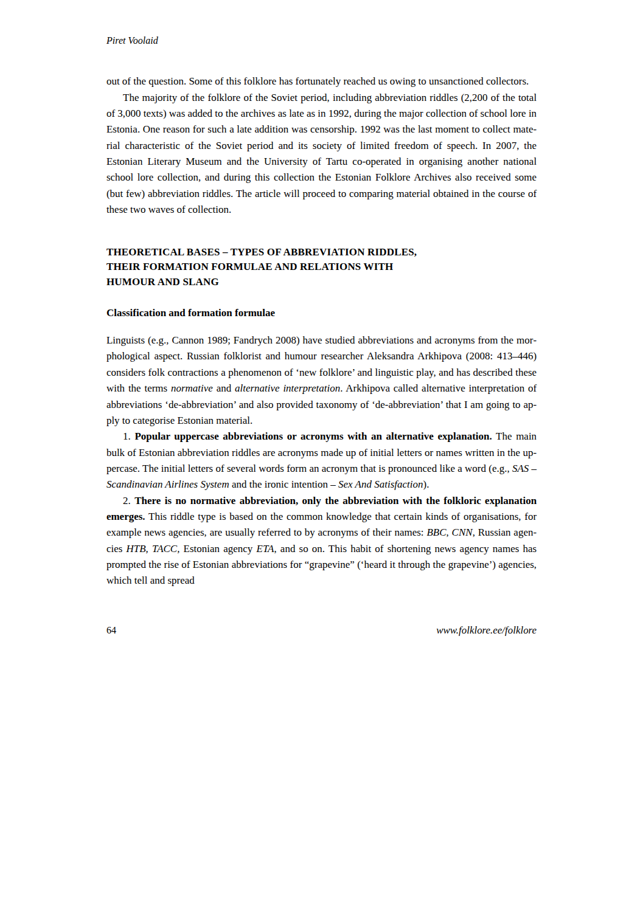Piret Voolaid
out of the question. Some of this folklore has fortunately reached us owing to unsanctioned collectors.
The majority of the folklore of the Soviet period, including abbreviation riddles (2,200 of the total of 3,000 texts) was added to the archives as late as in 1992, during the major collection of school lore in Estonia. One reason for such a late addition was censorship. 1992 was the last moment to collect material characteristic of the Soviet period and its society of limited freedom of speech. In 2007, the Estonian Literary Museum and the University of Tartu co-operated in organising another national school lore collection, and during this collection the Estonian Folklore Archives also received some (but few) abbreviation riddles. The article will proceed to comparing material obtained in the course of these two waves of collection.
Theoretical bases – types of abbreviation riddles,
their formation formulae and relations with
humour and slang
Classification and formation formulae
Linguists (e.g., Cannon 1989; Fandrych 2008) have studied abbreviations and acronyms from the morphological aspect. Russian folklorist and humour researcher Aleksandra Arkhipova (2008: 413–446) considers folk contractions a phenomenon of ‘new folklore’ and linguistic play, and has described these with the terms normative and alternative interpretation. Arkhipova called alternative interpretation of abbreviations ‘de-abbreviation’ and also provided taxonomy of ‘de-abbreviation’ that I am going to apply to categorise Estonian material.
1. Popular uppercase abbreviations or acronyms with an alternative explanation. The main bulk of Estonian abbreviation riddles are acronyms made up of initial letters or names written in the uppercase. The initial letters of several words form an acronym that is pronounced like a word (e.g., SAS – Scandinavian Airlines System and the ironic intention – Sex And Satisfaction).
2. There is no normative abbreviation, only the abbreviation with the folkloric explanation emerges. This riddle type is based on the common knowledge that certain kinds of organisations, for example news agencies, are usually referred to by acronyms of their names: BBC, CNN, Russian agencies HTB, TACC, Estonian agency ETA, and so on. This habit of shortening news agency names has prompted the rise of Estonian abbreviations for “grapevine” (‘heard it through the grapevine’) agencies, which tell and spread
64 www.folklore.ee/folklore